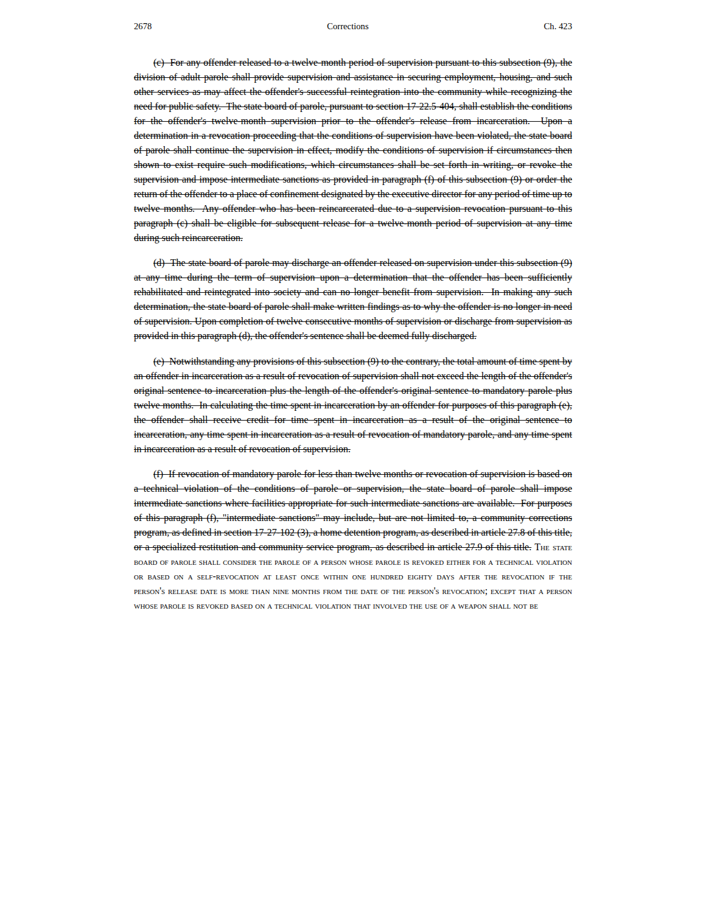2678 Corrections Ch. 423
(c) For any offender released to a twelve-month period of supervision pursuant to this subsection (9), the division of adult parole shall provide supervision and assistance in securing employment, housing, and such other services as may affect the offender's successful reintegration into the community while recognizing the need for public safety. The state board of parole, pursuant to section 17-22.5-404, shall establish the conditions for the offender's twelve-month supervision prior to the offender's release from incarceration. Upon a determination in a revocation proceeding that the conditions of supervision have been violated, the state board of parole shall continue the supervision in effect, modify the conditions of supervision if circumstances then shown to exist require such modifications, which circumstances shall be set forth in writing, or revoke the supervision and impose intermediate sanctions as provided in paragraph (f) of this subsection (9) or order the return of the offender to a place of confinement designated by the executive director for any period of time up to twelve months. Any offender who has been reincarcerated due to a supervision revocation pursuant to this paragraph (c) shall be eligible for subsequent release for a twelve-month period of supervision at any time during such reincarceration.
(d) The state board of parole may discharge an offender released on supervision under this subsection (9) at any time during the term of supervision upon a determination that the offender has been sufficiently rehabilitated and reintegrated into society and can no longer benefit from supervision. In making any such determination, the state board of parole shall make written findings as to why the offender is no longer in need of supervision. Upon completion of twelve consecutive months of supervision or discharge from supervision as provided in this paragraph (d), the offender's sentence shall be deemed fully discharged.
(e) Notwithstanding any provisions of this subsection (9) to the contrary, the total amount of time spent by an offender in incarceration as a result of revocation of supervision shall not exceed the length of the offender's original sentence to incarceration plus the length of the offender's original sentence to mandatory parole plus twelve months. In calculating the time spent in incarceration by an offender for purposes of this paragraph (e), the offender shall receive credit for time spent in incarceration as a result of the original sentence to incarceration, any time spent in incarceration as a result of revocation of mandatory parole, and any time spent in incarceration as a result of revocation of supervision.
(f) If revocation of mandatory parole for less than twelve months or revocation of supervision is based on a technical violation of the conditions of parole or supervision, the state board of parole shall impose intermediate sanctions where facilities appropriate for such intermediate sanctions are available. For purposes of this paragraph (f), "intermediate sanctions" may include, but are not limited to, a community corrections program, as defined in section 17-27-102 (3), a home detention program, as described in article 27.8 of this title, or a specialized restitution and community service program, as described in article 27.9 of this title. The state board of parole shall consider the parole of a person whose parole is revoked either for a technical violation or based on a self-revocation at least once within one hundred eighty days after the revocation if the person's release date is more than nine months from the date of the person's revocation; except that a person whose parole is revoked based on a technical violation that involved the use of a weapon shall not be